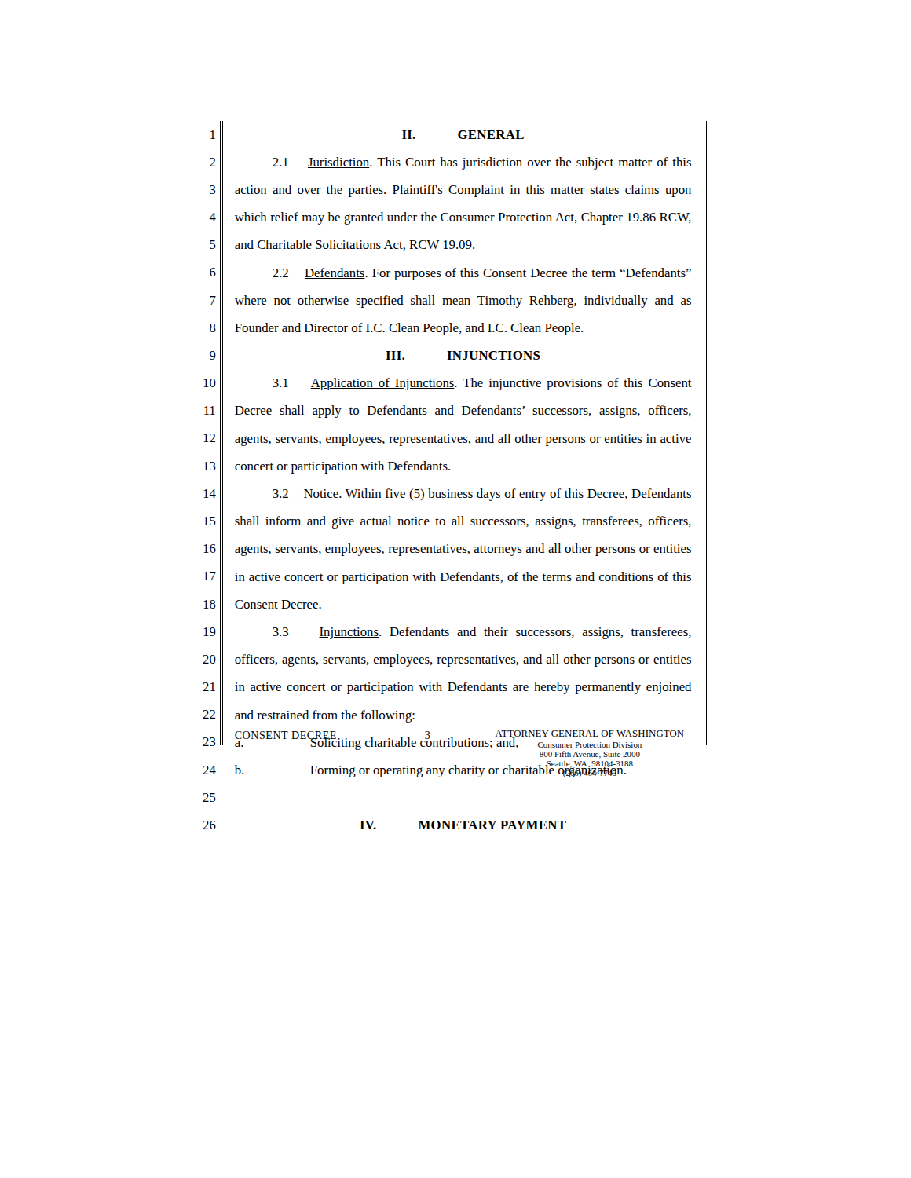1
2
3
4
5
6
7
8
9
10
11
12
13
14
15
16
17
18
19
20
21
22
23
24
25
26
II. GENERAL
2.1 Jurisdiction. This Court has jurisdiction over the subject matter of this action and over the parties. Plaintiff's Complaint in this matter states claims upon which relief may be granted under the Consumer Protection Act, Chapter 19.86 RCW, and Charitable Solicitations Act, RCW 19.09.
2.2 Defendants. For purposes of this Consent Decree the term “Defendants” where not otherwise specified shall mean Timothy Rehberg, individually and as Founder and Director of I.C. Clean People, and I.C. Clean People.
III. INJUNCTIONS
3.1 Application of Injunctions. The injunctive provisions of this Consent Decree shall apply to Defendants and Defendants’ successors, assigns, officers, agents, servants, employees, representatives, and all other persons or entities in active concert or participation with Defendants.
3.2 Notice. Within five (5) business days of entry of this Decree, Defendants shall inform and give actual notice to all successors, assigns, transferees, officers, agents, servants, employees, representatives, attorneys and all other persons or entities in active concert or participation with Defendants, of the terms and conditions of this Consent Decree.
3.3 Injunctions. Defendants and their successors, assigns, transferees, officers, agents, servants, employees, representatives, and all other persons or entities in active concert or participation with Defendants are hereby permanently enjoined and restrained from the following:
a. Soliciting charitable contributions; and,
b. Forming or operating any charity or charitable organization.
IV. MONETARY PAYMENT
CONSENT DECREE
3
ATTORNEY GENERAL OF WASHINGTON
Consumer Protection Division
800 Fifth Avenue, Suite 2000
Seattle, WA 98104-3188
(206) 464-7745